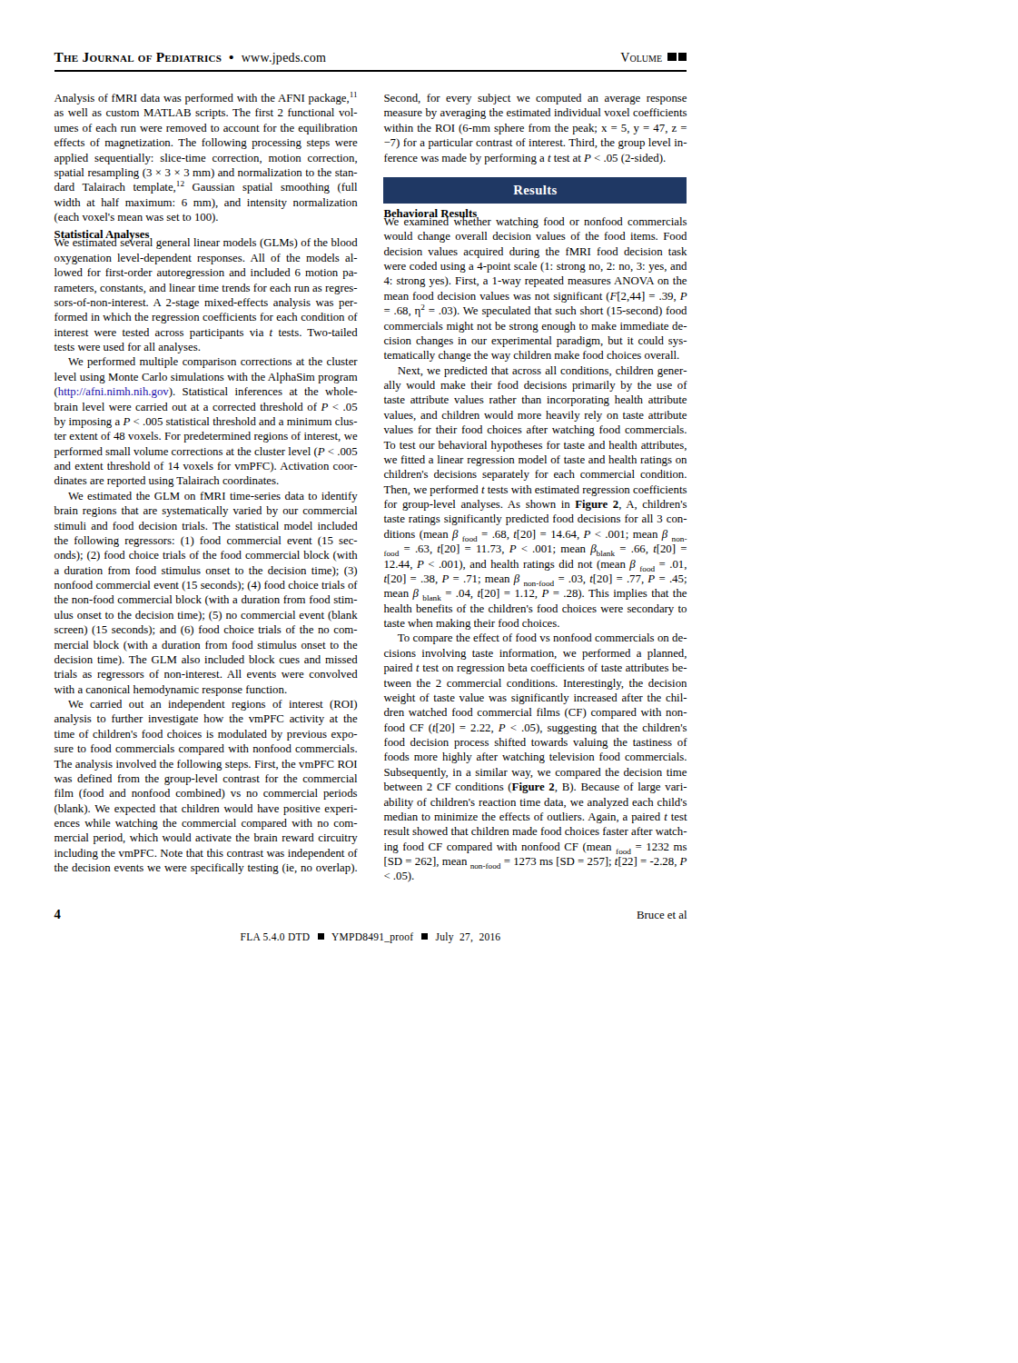The Journal of Pediatrics•www.jpeds.com
Volume
Analysis of fMRI data was performed with the AFNI package,11 as well as custom MATLAB scripts. The first 2 functional volumes of each run were removed to account for the equilibration effects of magnetization. The following processing steps were applied sequentially: slice-time correction, motion correction, spatial resampling (3 × 3 × 3 mm) and normalization to the standard Talairach template,12 Gaussian spatial smoothing (full width at half maximum: 6 mm), and intensity normalization (each voxel's mean was set to 100).
Statistical Analyses
We estimated several general linear models (GLMs) of the blood oxygenation level-dependent responses. All of the models allowed for first-order autoregression and included 6 motion parameters, constants, and linear time trends for each run as regressors-of-non-interest. A 2-stage mixed-effects analysis was performed in which the regression coefficients for each condition of interest were tested across participants via t tests. Two-tailed tests were used for all analyses.
We performed multiple comparison corrections at the cluster level using Monte Carlo simulations with the AlphaSim program (http://afni.nimh.nih.gov). Statistical inferences at the whole-brain level were carried out at a corrected threshold of P < .05 by imposing a P < .005 statistical threshold and a minimum cluster extent of 48 voxels. For predetermined regions of interest, we performed small volume corrections at the cluster level (P < .005 and extent threshold of 14 voxels for vmPFC). Activation coordinates are reported using Talairach coordinates.
We estimated the GLM on fMRI time-series data to identify brain regions that are systematically varied by our commercial stimuli and food decision trials. The statistical model included the following regressors: (1) food commercial event (15 seconds); (2) food choice trials of the food commercial block (with a duration from food stimulus onset to the decision time); (3) nonfood commercial event (15 seconds); (4) food choice trials of the non-food commercial block (with a duration from food stimulus onset to the decision time); (5) no commercial event (blank screen) (15 seconds); and (6) food choice trials of the no commercial block (with a duration from food stimulus onset to the decision time). The GLM also included block cues and missed trials as regressors of non-interest. All events were convolved with a canonical hemodynamic response function.
We carried out an independent regions of interest (ROI) analysis to further investigate how the vmPFC activity at the time of children's food choices is modulated by previous exposure to food commercials compared with nonfood commercials. The analysis involved the following steps. First, the vmPFC ROI was defined from the group-level contrast for the commercial film (food and nonfood combined) vs no commercial periods (blank). We expected that children would have positive experiences while watching the commercial compared with no commercial period, which would activate the brain reward circuitry including the vmPFC. Note that this contrast was independent of the decision events we were specifically testing (ie, no overlap). Second, for every subject we computed an average response measure by averaging the estimated individual voxel coefficients within the ROI (6-mm sphere from the peak; x = 5, y = 47, z = −7) for a particular contrast of interest. Third, the group level inference was made by performing a t test at P < .05 (2-sided).
Results
Behavioral Results
We examined whether watching food or nonfood commercials would change overall decision values of the food items. Food decision values acquired during the fMRI food decision task were coded using a 4-point scale (1: strong no, 2: no, 3: yes, and 4: strong yes). First, a 1-way repeated measures ANOVA on the mean food decision values was not significant (F[2,44] = .39, P = .68, η2 = .03). We speculated that such short (15-second) food commercials might not be strong enough to make immediate decision changes in our experimental paradigm, but it could systematically change the way children make food choices overall.
Next, we predicted that across all conditions, children generally would make their food decisions primarily by the use of taste attribute values rather than incorporating health attribute values, and children would more heavily rely on taste attribute values for their food choices after watching food commercials. To test our behavioral hypotheses for taste and health attributes, we fitted a linear regression model of taste and health ratings on children's decisions separately for each commercial condition. Then, we performed t tests with estimated regression coefficients for group-level analyses. As shown in Figure 2, A, children's taste ratings significantly predicted food decisions for all 3 conditions (mean β food = .68, t[20] = 14.64, P < .001; mean β non-food = .63, t[20] = 11.73, P < .001; mean βblank = .66, t[20] = 12.44, P < .001), and health ratings did not (mean β food = .01, t[20] = .38, P = .71; mean β non-food = .03, t[20] = .77, P = .45; mean β blank = .04, t[20] = 1.12, P = .28). This implies that the health benefits of the children's food choices were secondary to taste when making their food choices.
To compare the effect of food vs nonfood commercials on decisions involving taste information, we performed a planned, paired t test on regression beta coefficients of taste attributes between the 2 commercial conditions. Interestingly, the decision weight of taste value was significantly increased after the children watched food commercial films (CF) compared with nonfood CF (t[20] = 2.22, P < .05), suggesting that the children's food decision process shifted towards valuing the tastiness of foods more highly after watching television food commercials. Subsequently, in a similar way, we compared the decision time between 2 CF conditions (Figure 2, B). Because of large variability of children's reaction time data, we analyzed each child's median to minimize the effects of outliers. Again, a paired t test result showed that children made food choices faster after watching food CF compared with nonfood CF (mean food = 1232 ms [SD = 262], mean non-food = 1273 ms [SD = 257]; t[22] = -2.28, P < .05).
4
Bruce et al
FLA 5.4.0 DTD YMPD8491_proof July 27, 2016